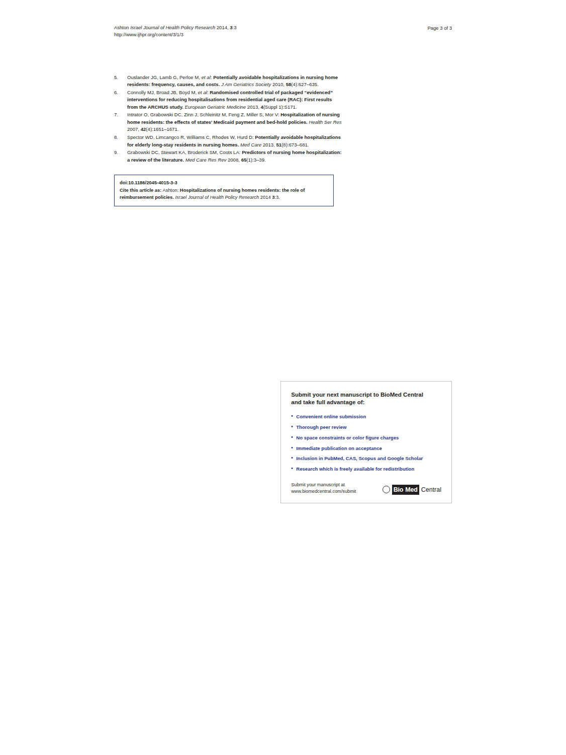Ashton Israel Journal of Health Policy Research 2014, 3:3 http://www.ijhpr.org/content/3/1/3
Page 3 of 3
5. Ouslander JG, Lamb G, Perloe M, et al: Potentially avoidable hospitalizations in nursing home residents: frequency, causes, and costs. J Am Geriatrics Society 2010, 58(4):627–635.
6. Connolly MJ, Broad JB, Boyd M, et al: Randomised controlled trial of packaged “evidenced” interventions for reducing hospitalisations from residential aged care (RAC): First results from the ARCHUS study. European Geriatric Medicine 2013, 4(Suppl 1):S171.
7. Intrator O, Grabowski DC, Zinn J, Schleinitz M, Feng Z, Miller S, Mor V: Hospitalization of nursing home residents: the effects of states’ Medicaid payment and bed-hold policies. Health Ser Res 2007, 42(4):1651–1671.
8. Spector WD, Limcangco R, Williams C, Rhodes W, Hurd D: Potentially avoidable hospitalizations for elderly long-stay residents in nursing homes. Med Care 2013, 51(8):673–681.
9. Grabowski DC, Stewart KA, Broderick SM, Coots LA: Predictors of nursing home hospitalization: a review of the literature. Med Care Res Rev 2008, 65(1):3–39.
doi:10.1186/2045-4015-3-3
Cite this article as: Ashton: Hospitalizations of nursing homes residents: the role of reimbursement policies. Israel Journal of Health Policy Research 2014 3:3.
Submit your next manuscript to BioMed Central
and take full advantage of:
Convenient online submission
Thorough peer review
No space constraints or color figure charges
Immediate publication on acceptance
Inclusion in PubMed, CAS, Scopus and Google Scholar
Research which is freely available for redistribution
Submit your manuscript at
www.biomedcentral.com/submit
Bio Med Central